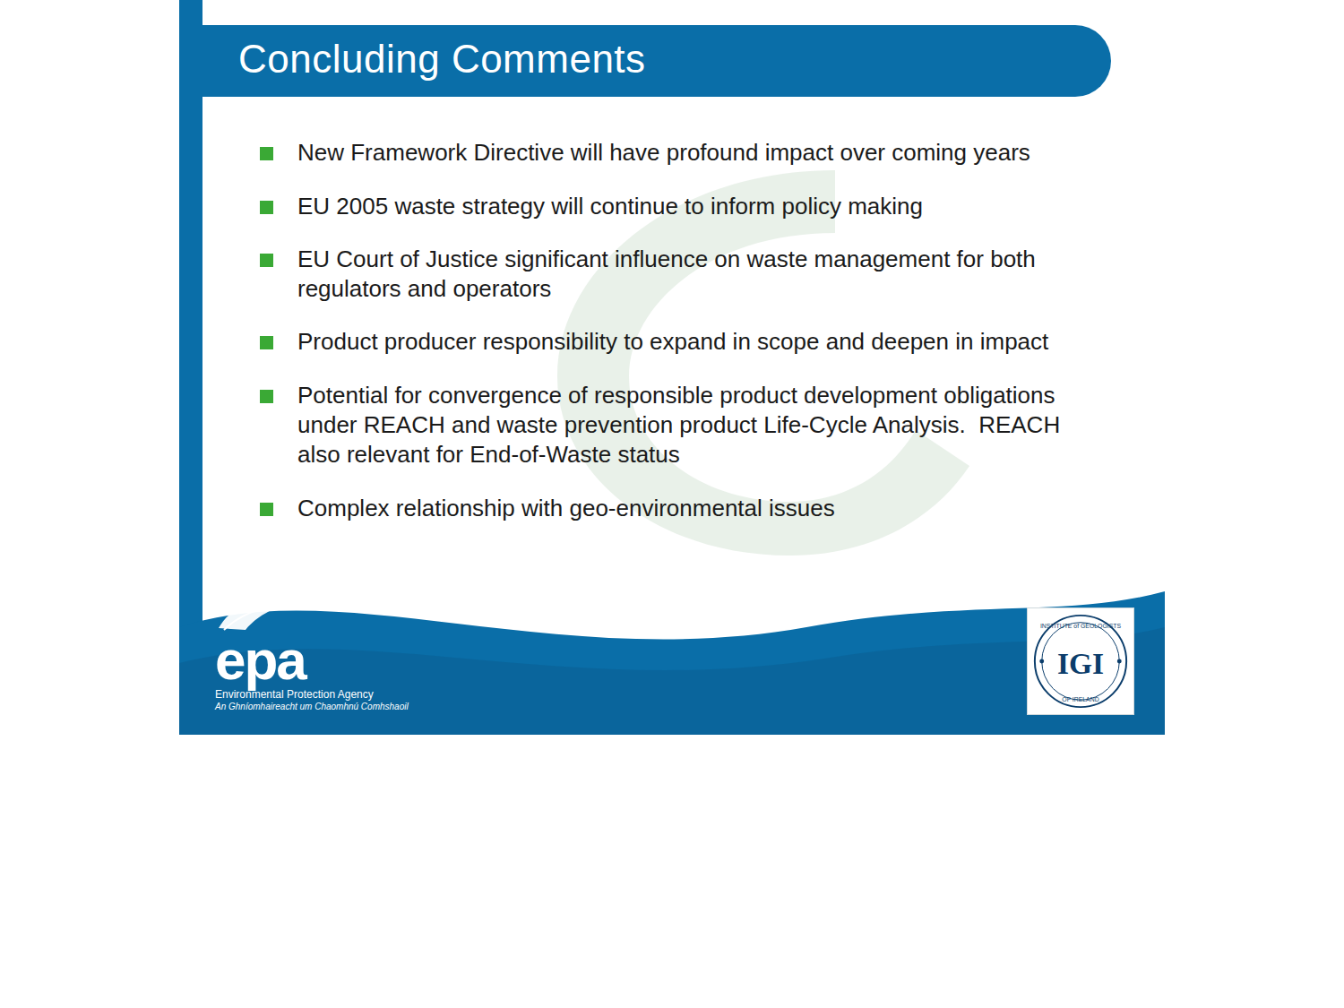Concluding Comments
New Framework Directive will have profound impact over coming years
EU 2005 waste strategy will continue to inform policy making
EU Court of Justice significant influence on waste management for both regulators and operators
Product producer responsibility to expand in scope and deepen in impact
Potential for convergence of responsible product development obligations under REACH and waste prevention product Life-Cycle Analysis. REACH also relevant for End-of-Waste status
Complex relationship with geo-environmental issues
epa
Environmental Protection Agency An Ghníomhaireacht um Chaomhnú Comhshaoil
INSTITUTE of GEOLOGISTS OF IRELAND IGI